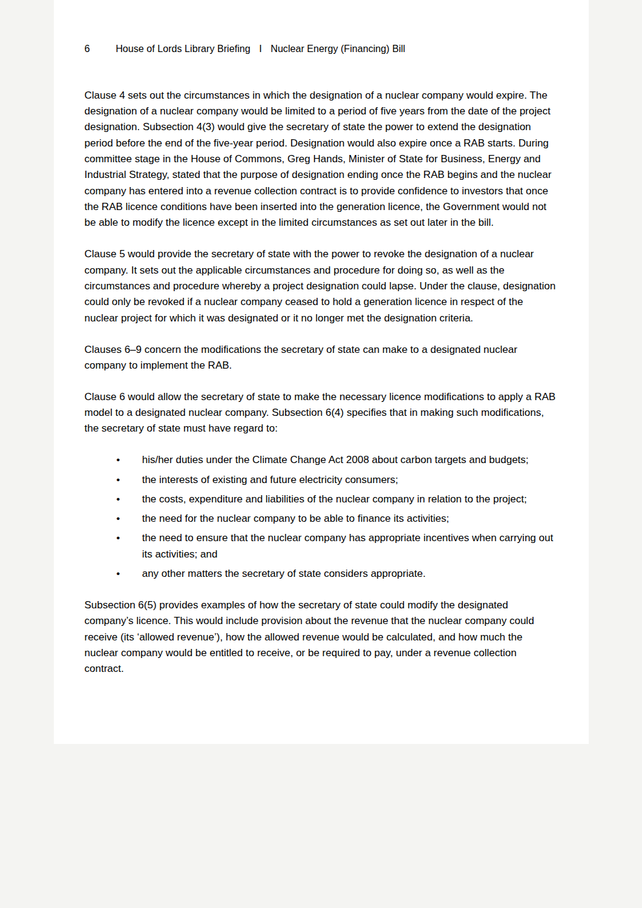6 House of Lords Library BriefingINuclear Energy (Financing) Bill
Clause 4 sets out the circumstances in which the designation of a nuclear company would expire. The designation of a nuclear company would be limited to a period of five years from the date of the project designation. Subsection 4(3) would give the secretary of state the power to extend the designation period before the end of the five-year period. Designation would also expire once a RAB starts. During committee stage in the House of Commons, Greg Hands, Minister of State for Business, Energy and Industrial Strategy, stated that the purpose of designation ending once the RAB begins and the nuclear company has entered into a revenue collection contract is to provide confidence to investors that once the RAB licence conditions have been inserted into the generation licence, the Government would not be able to modify the licence except in the limited circumstances as set out later in the bill.
Clause 5 would provide the secretary of state with the power to revoke the designation of a nuclear company. It sets out the applicable circumstances and procedure for doing so, as well as the circumstances and procedure whereby a project designation could lapse. Under the clause, designation could only be revoked if a nuclear company ceased to hold a generation licence in respect of the nuclear project for which it was designated or it no longer met the designation criteria.
Clauses 6–9 concern the modifications the secretary of state can make to a designated nuclear company to implement the RAB.
Clause 6 would allow the secretary of state to make the necessary licence modifications to apply a RAB model to a designated nuclear company. Subsection 6(4) specifies that in making such modifications, the secretary of state must have regard to:
his/her duties under the Climate Change Act 2008 about carbon targets and budgets;
the interests of existing and future electricity consumers;
the costs, expenditure and liabilities of the nuclear company in relation to the project;
the need for the nuclear company to be able to finance its activities;
the need to ensure that the nuclear company has appropriate incentives when carrying out its activities; and
any other matters the secretary of state considers appropriate.
Subsection 6(5) provides examples of how the secretary of state could modify the designated company’s licence. This would include provision about the revenue that the nuclear company could receive (its ‘allowed revenue’), how the allowed revenue would be calculated, and how much the nuclear company would be entitled to receive, or be required to pay, under a revenue collection contract.